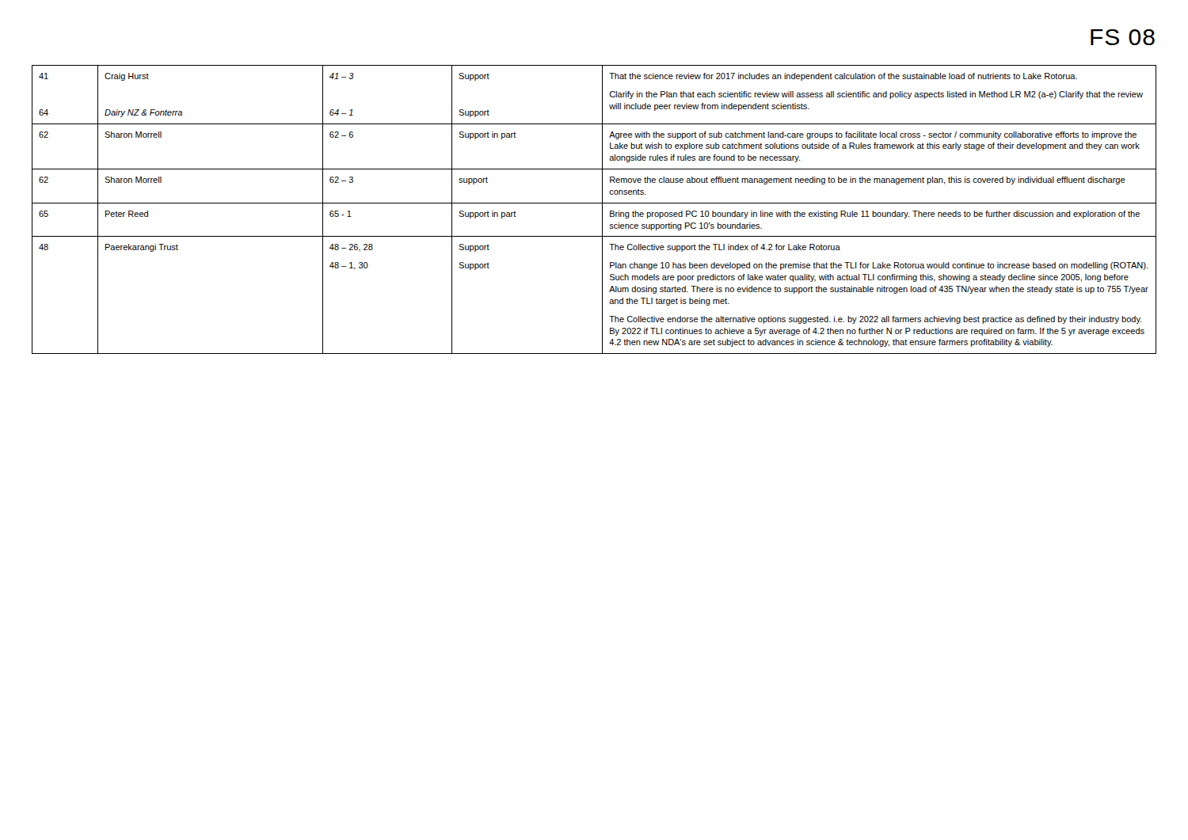FS 08
| 41 64 | Craig Hurst Dairy NZ & Fonterra | 41 – 3 64 – 1 | Support Support | That the science review for 2017 includes an independent calculation of the sustainable load of nutrients to Lake Rotorua. Clarify in the Plan that each scientific review will assess all scientific and policy aspects listed in Method LR M2 (a-e) Clarify that the review will include peer review from independent scientists. |
| 62 | Sharon Morrell | 62 – 6 | Support in part | Agree with the support of sub catchment land-care groups to facilitate local cross - sector / community collaborative efforts to improve the Lake but wish to explore sub catchment solutions outside of a Rules framework at this early stage of their development and they can work alongside rules if rules are found to be necessary. |
| 62 | Sharon Morrell | 62 – 3 | support | Remove the clause about effluent management needing to be in the management plan, this is covered by individual effluent discharge consents. |
| 65 | Peter Reed | 65 - 1 | Support in part | Bring the proposed PC 10 boundary in line with the existing Rule 11 boundary. There needs to be further discussion and exploration of the science supporting PC 10's boundaries. |
| 48 | Paerekarangi Trust | 48 – 26, 28 48 – 1, 30 | Support Support | The Collective support the TLI index of 4.2 for Lake Rotorua Plan change 10 has been developed on the premise that the TLI for Lake Rotorua would continue to increase based on modelling (ROTAN). Such models are poor predictors of lake water quality, with actual TLI confirming this, showing a steady decline since 2005, long before Alum dosing started. There is no evidence to support the sustainable nitrogen load of 435 TN/year when the steady state is up to 755 T/year and the TLI target is being met. The Collective endorse the alternative options suggested. i.e. by 2022 all farmers achieving best practice as defined by their industry body. By 2022 if TLI continues to achieve a 5yr average of 4.2 then no further N or P reductions are required on farm. If the 5 yr average exceeds 4.2 then new NDA's are set subject to advances in science & technology, that ensure farmers profitability & viability. |